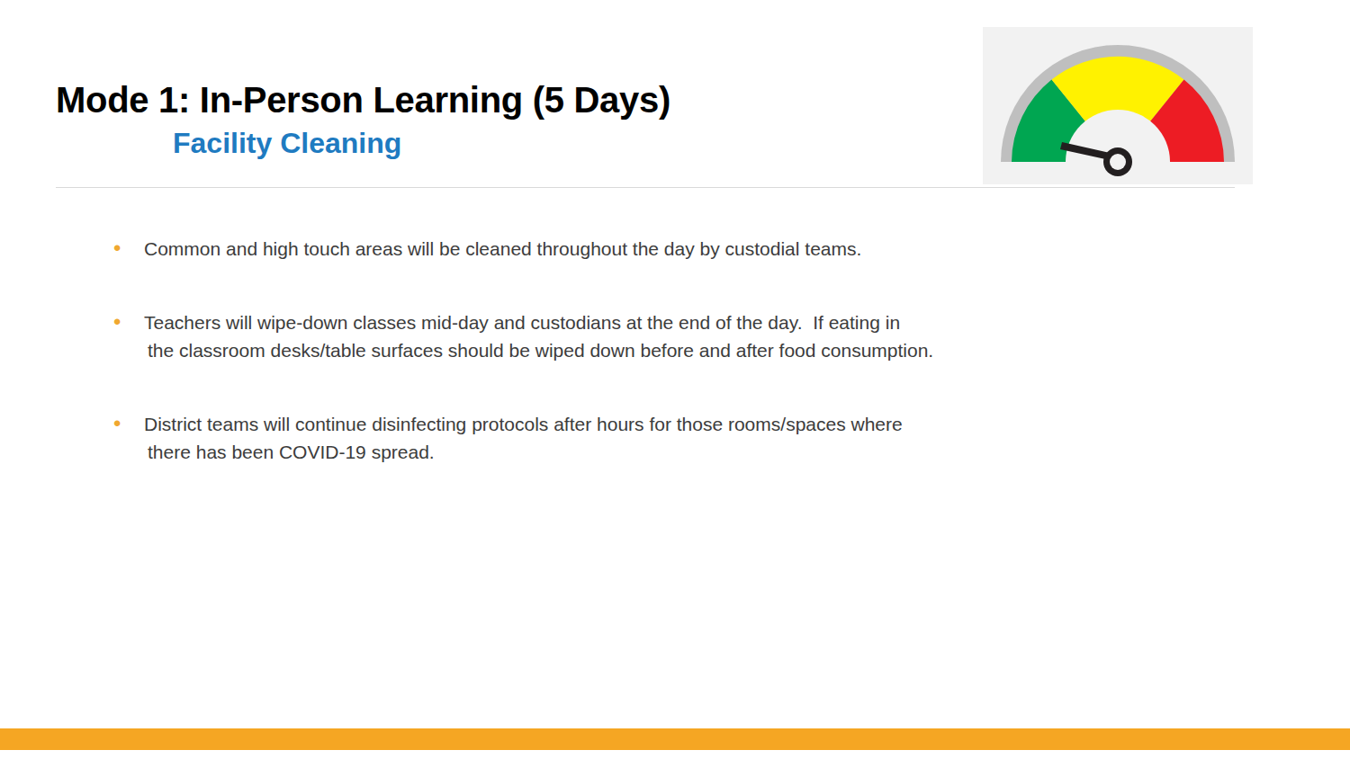Mode 1: In-Person Learning (5 Days)
Facility Cleaning
Common and high touch areas will be cleaned throughout the day by custodial teams.
Teachers will wipe-down classes mid-day and custodians at the end of the day. If eating in the classroom desks/table surfaces should be wiped down before and after food consumption.
District teams will continue disinfecting protocols after hours for those rooms/spaces where there has been COVID-19 spread.